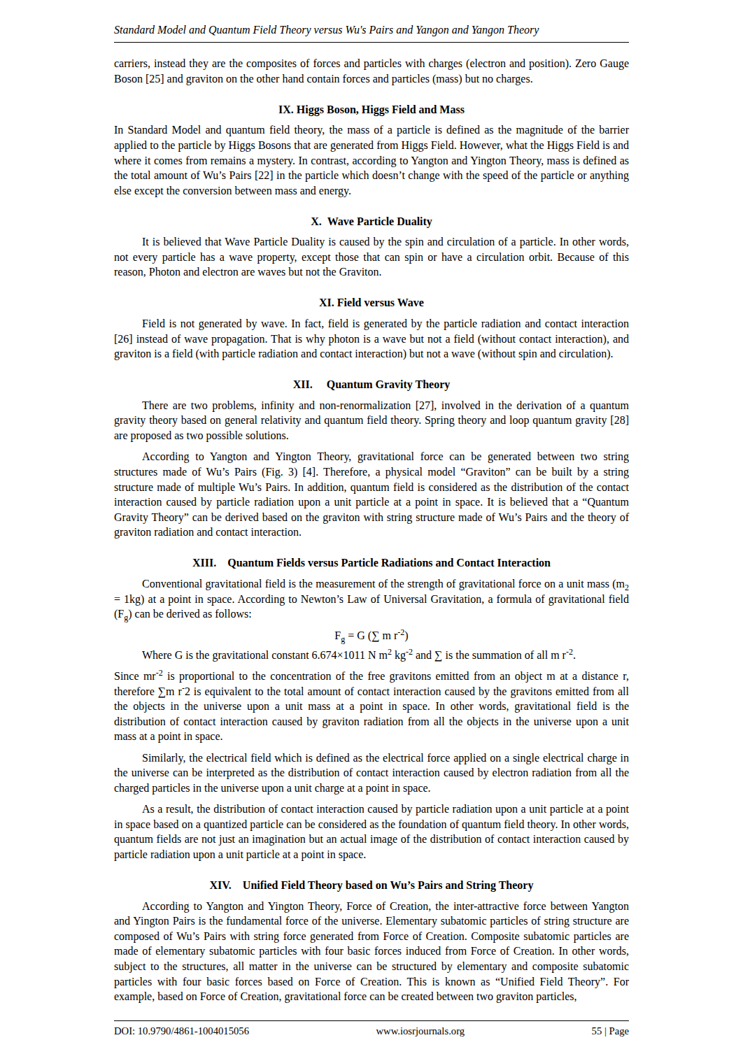Standard Model and Quantum Field Theory versus Wu's Pairs and Yangon and Yangon Theory
carriers, instead they are the composites of forces and particles with charges (electron and position). Zero Gauge Boson [25] and graviton on the other hand contain forces and particles (mass) but no charges.
IX. Higgs Boson, Higgs Field and Mass
In Standard Model and quantum field theory, the mass of a particle is defined as the magnitude of the barrier applied to the particle by Higgs Bosons that are generated from Higgs Field. However, what the Higgs Field is and where it comes from remains a mystery. In contrast, according to Yangton and Yington Theory, mass is defined as the total amount of Wu’s Pairs [22] in the particle which doesn’t change with the speed of the particle or anything else except the conversion between mass and energy.
X. Wave Particle Duality
It is believed that Wave Particle Duality is caused by the spin and circulation of a particle. In other words, not every particle has a wave property, except those that can spin or have a circulation orbit. Because of this reason, Photon and electron are waves but not the Graviton.
XI. Field versus Wave
Field is not generated by wave. In fact, field is generated by the particle radiation and contact interaction [26] instead of wave propagation. That is why photon is a wave but not a field (without contact interaction), and graviton is a field (with particle radiation and contact interaction) but not a wave (without spin and circulation).
XII. Quantum Gravity Theory
There are two problems, infinity and non-renormalization [27], involved in the derivation of a quantum gravity theory based on general relativity and quantum field theory. Spring theory and loop quantum gravity [28] are proposed as two possible solutions.
According to Yangton and Yington Theory, gravitational force can be generated between two string structures made of Wu’s Pairs (Fig. 3) [4]. Therefore, a physical model “Graviton” can be built by a string structure made of multiple Wu’s Pairs. In addition, quantum field is considered as the distribution of the contact interaction caused by particle radiation upon a unit particle at a point in space. It is believed that a “Quantum Gravity Theory” can be derived based on the graviton with string structure made of Wu’s Pairs and the theory of graviton radiation and contact interaction.
XIII. Quantum Fields versus Particle Radiations and Contact Interaction
Conventional gravitational field is the measurement of the strength of gravitational force on a unit mass (m2 = 1kg) at a point in space. According to Newton’s Law of Universal Gravitation, a formula of gravitational field (Fg) can be derived as follows:
Fg = G (∑ m r-2)
Where G is the gravitational constant 6.674×1011 N m2 kg-2 and ∑ is the summation of all m r-2.
Since mr-2 is proportional to the concentration of the free gravitons emitted from an object m at a distance r, therefore ∑m r-2 is equivalent to the total amount of contact interaction caused by the gravitons emitted from all the objects in the universe upon a unit mass at a point in space. In other words, gravitational field is the distribution of contact interaction caused by graviton radiation from all the objects in the universe upon a unit mass at a point in space.
Similarly, the electrical field which is defined as the electrical force applied on a single electrical charge in the universe can be interpreted as the distribution of contact interaction caused by electron radiation from all the charged particles in the universe upon a unit charge at a point in space.
As a result, the distribution of contact interaction caused by particle radiation upon a unit particle at a point in space based on a quantized particle can be considered as the foundation of quantum field theory. In other words, quantum fields are not just an imagination but an actual image of the distribution of contact interaction caused by particle radiation upon a unit particle at a point in space.
XIV. Unified Field Theory based on Wu’s Pairs and String Theory
According to Yangton and Yington Theory, Force of Creation, the inter-attractive force between Yangton and Yington Pairs is the fundamental force of the universe. Elementary subatomic particles of string structure are composed of Wu’s Pairs with string force generated from Force of Creation. Composite subatomic particles are made of elementary subatomic particles with four basic forces induced from Force of Creation. In other words, subject to the structures, all matter in the universe can be structured by elementary and composite subatomic particles with four basic forces based on Force of Creation. This is known as “Unified Field Theory”. For example, based on Force of Creation, gravitational force can be created between two graviton particles,
DOI: 10.9790/4861-1004015056 www.iosrjournals.org 55 | Page